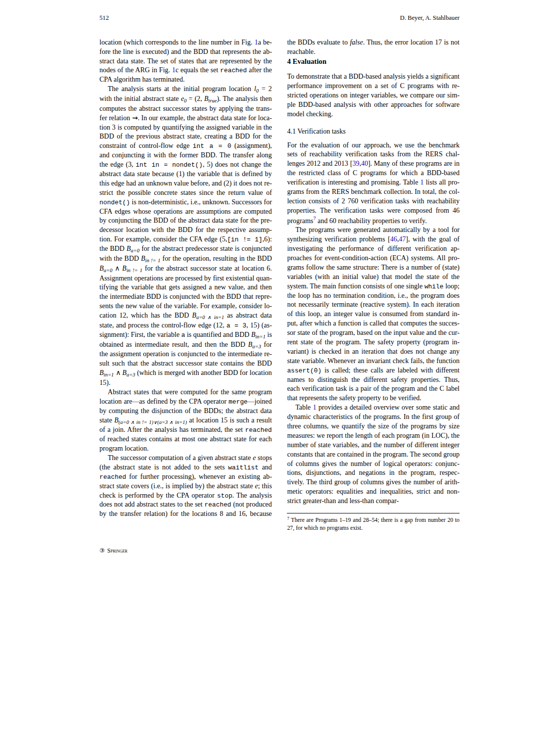512 D. Beyer, A. Stahlbauer
location (which corresponds to the line number in Fig. 1a before the line is executed) and the BDD that represents the abstract data state. The set of states that are represented by the nodes of the ARG in Fig. 1c equals the set reached after the CPA algorithm has terminated.
The analysis starts at the initial program location l0 = 2 with the initial abstract state e0 = (2, Btrue). The analysis then computes the abstract successor states by applying the transfer relation ⇝. In our example, the abstract data state for location 3 is computed by quantifying the assigned variable in the BDD of the previous abstract state, creating a BDD for the constraint of control-flow edge int a = 0 (assignment), and conjuncting it with the former BDD. The transfer along the edge (3, int in = nondet(), 5) does not change the abstract data state because (1) the variable that is defined by this edge had an unknown value before, and (2) it does not restrict the possible concrete states since the return value of nondet() is non-deterministic, i.e., unknown. Successors for CFA edges whose operations are assumptions are computed by conjuncting the BDD of the abstract data state for the predecessor location with the BDD for the respective assumption. For example, consider the CFA edge (5,[in != 1],6): the BDD Ba=0 for the abstract predecessor state is conjuncted with the BDD Bin != 1 for the operation, resulting in the BDD Ba=0 ∧ Bin != 1 for the abstract successor state at location 6. Assignment operations are processed by first existential quantifying the variable that gets assigned a new value, and then the intermediate BDD is conjuncted with the BDD that represents the new value of the variable. For example, consider location 12, which has the BDD Ba=0 ∧ in=1 as abstract data state, and process the control-flow edge (12, a = 3, 15) (assignment): First, the variable a is quantified and BDD Bin=1 is obtained as intermediate result, and then the BDD Ba=3 for the assignment operation is conjuncted to the intermediate result such that the abstract successor state contains the BDD Bin=1 ∧ Ba=3 (which is merged with another BDD for location 15).
Abstract states that were computed for the same program location are—as defined by the CPA operator merge—joined by computing the disjunction of the BDDs; the abstract data state B(a=0 ∧ in != 1)∨(a=3 ∧ in=1) at location 15 is such a result of a join. After the analysis has terminated, the set reached of reached states contains at most one abstract state for each program location.
The successor computation of a given abstract state e stops (the abstract state is not added to the sets waitlist and reached for further processing), whenever an existing abstract state covers (i.e., is implied by) the abstract state e; this check is performed by the CPA operator stop. The analysis does not add abstract states to the set reached (not produced by the transfer relation) for the locations 8 and 16, because the BDDs evaluate to false. Thus, the error location 17 is not reachable.
4 Evaluation
To demonstrate that a BDD-based analysis yields a significant performance improvement on a set of C programs with restricted operations on integer variables, we compare our simple BDD-based analysis with other approaches for software model checking.
4.1 Verification tasks
For the evaluation of our approach, we use the benchmark sets of reachability verification tasks from the RERS challenges 2012 and 2013 [39,40]. Many of these programs are in the restricted class of C programs for which a BDD-based verification is interesting and promising. Table 1 lists all programs from the RERS benchmark collection. In total, the collection consists of 2 760 verification tasks with reachability properties. The verification tasks were composed from 46 programs7 and 60 reachability properties to verify.
The programs were generated automatically by a tool for synthesizing verification problems [46,47], with the goal of investigating the performance of different verification approaches for event-condition-action (ECA) systems. All programs follow the same structure: There is a number of (state) variables (with an initial value) that model the state of the system. The main function consists of one single while loop; the loop has no termination condition, i.e., the program does not necessarily terminate (reactive system). In each iteration of this loop, an integer value is consumed from standard input, after which a function is called that computes the successor state of the program, based on the input value and the current state of the program. The safety property (program invariant) is checked in an iteration that does not change any state variable. Whenever an invariant check fails, the function assert(0) is called; these calls are labeled with different names to distinguish the different safety properties. Thus, each verification task is a pair of the program and the C label that represents the safety property to be verified.
Table 1 provides a detailed overview over some static and dynamic characteristics of the programs. In the first group of three columns, we quantify the size of the programs by size measures: we report the length of each program (in LOC), the number of state variables, and the number of different integer constants that are contained in the program. The second group of columns gives the number of logical operators: conjunctions, disjunctions, and negations in the program, respectively. The third group of columns gives the number of arithmetic operators: equalities and inequalities, strict and non-strict greater-than and less-than compar-
7 There are Programs 1–19 and 28–54; there is a gap from number 20 to 27, for which no programs exist.
③ Springer